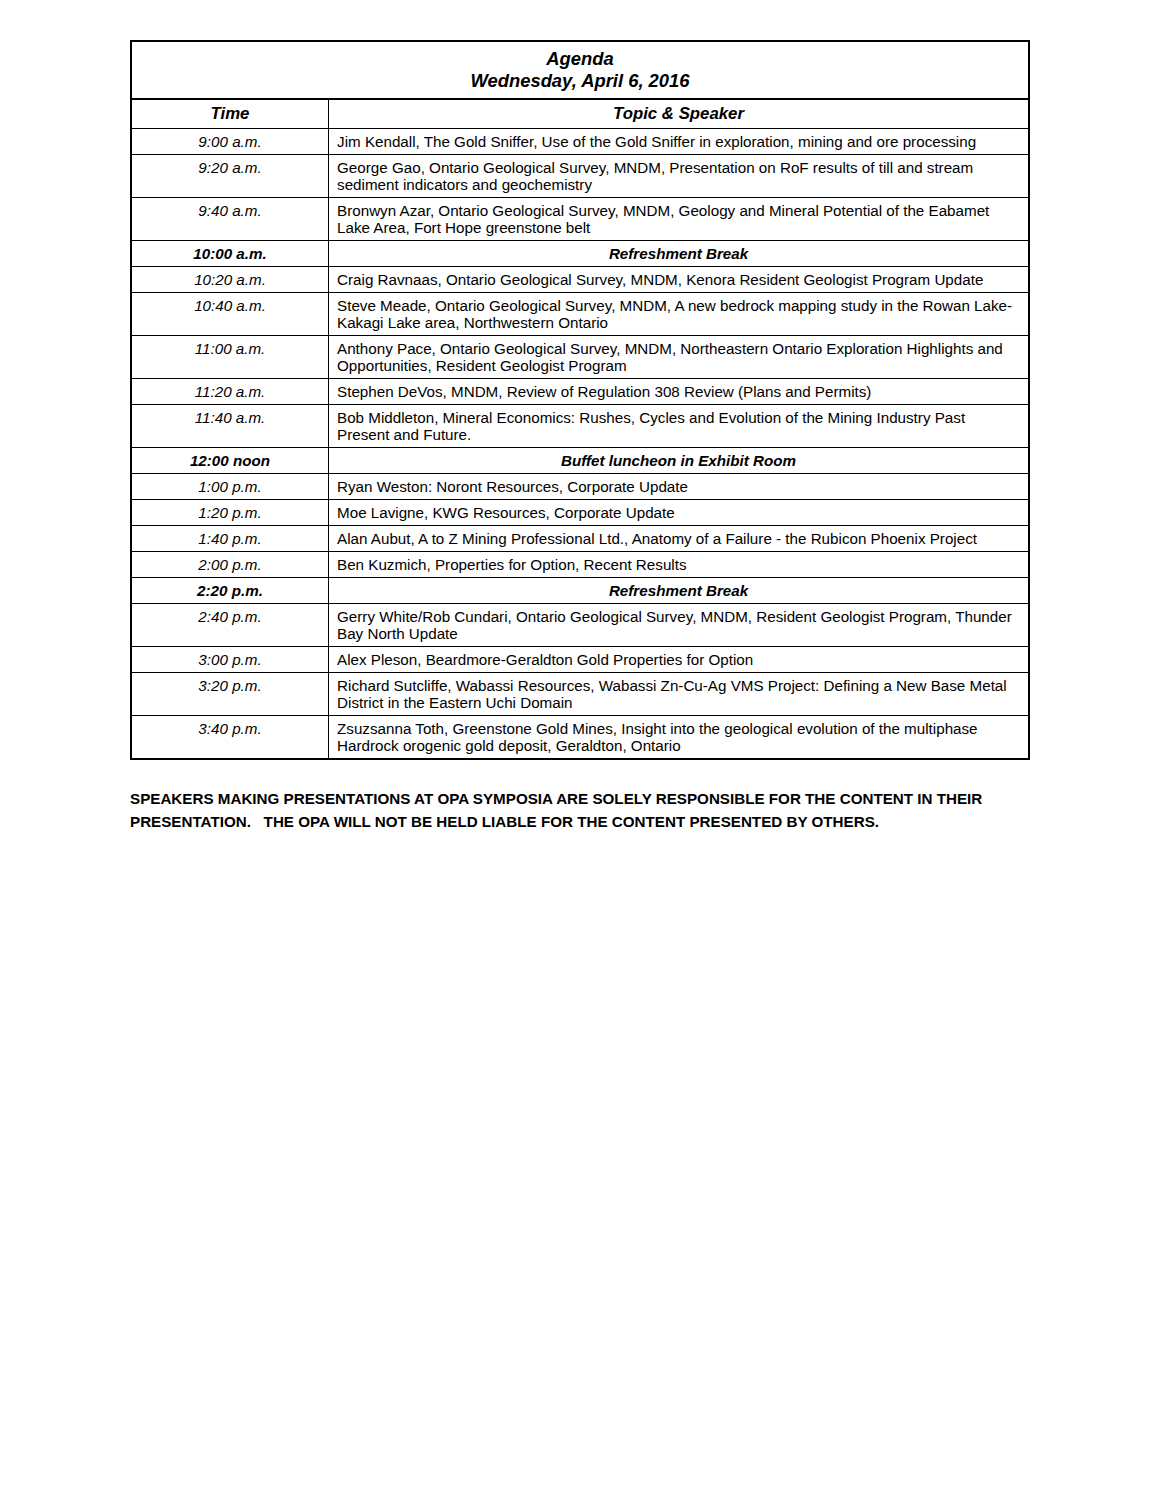Agenda Wednesday, April 6, 2016
| Time | Topic & Speaker |
| --- | --- |
| 9:00 a.m. | Jim Kendall, The Gold Sniffer, Use of the Gold Sniffer in exploration, mining and ore processing |
| 9:20 a.m. | George Gao, Ontario Geological Survey, MNDM, Presentation on RoF results of till and stream sediment indicators and geochemistry |
| 9:40 a.m. | Bronwyn Azar, Ontario Geological Survey, MNDM, Geology and Mineral Potential of the Eabamet Lake Area, Fort Hope greenstone belt |
| 10:00 a.m. | Refreshment Break |
| 10:20 a.m. | Craig Ravnaas, Ontario Geological Survey, MNDM, Kenora Resident Geologist Program Update |
| 10:40 a.m. | Steve Meade, Ontario Geological Survey, MNDM, A new bedrock mapping study in the Rowan Lake- Kakagi Lake area, Northwestern Ontario |
| 11:00 a.m. | Anthony Pace, Ontario Geological Survey, MNDM, Northeastern Ontario Exploration Highlights and Opportunities, Resident Geologist Program |
| 11:20 a.m. | Stephen DeVos, MNDM, Review of Regulation 308 Review (Plans and Permits) |
| 11:40 a.m. | Bob Middleton, Mineral Economics: Rushes, Cycles and Evolution of the Mining Industry Past Present and Future. |
| 12:00 noon | Buffet luncheon in Exhibit Room |
| 1:00 p.m. | Ryan Weston: Noront Resources, Corporate Update |
| 1:20 p.m. | Moe Lavigne, KWG Resources, Corporate Update |
| 1:40 p.m. | Alan Aubut, A to Z Mining Professional Ltd., Anatomy of a Failure - the Rubicon Phoenix Project |
| 2:00 p.m. | Ben Kuzmich, Properties for Option, Recent Results |
| 2:20 p.m. | Refreshment Break |
| 2:40 p.m. | Gerry White/Rob Cundari, Ontario Geological Survey, MNDM, Resident Geologist Program, Thunder Bay North Update |
| 3:00 p.m. | Alex Pleson, Beardmore-Geraldton Gold Properties for Option |
| 3:20 p.m. | Richard Sutcliffe, Wabassi Resources, Wabassi Zn-Cu-Ag VMS Project: Defining a New Base Metal District in the Eastern Uchi Domain |
| 3:40 p.m. | Zsuzsanna Toth, Greenstone Gold Mines, Insight into the geological evolution of the multiphase Hardrock orogenic gold deposit, Geraldton, Ontario |
SPEAKERS MAKING PRESENTATIONS AT OPA SYMPOSIA ARE SOLELY RESPONSIBLE FOR THE CONTENT IN THEIR PRESENTATION. THE OPA WILL NOT BE HELD LIABLE FOR THE CONTENT PRESENTED BY OTHERS.